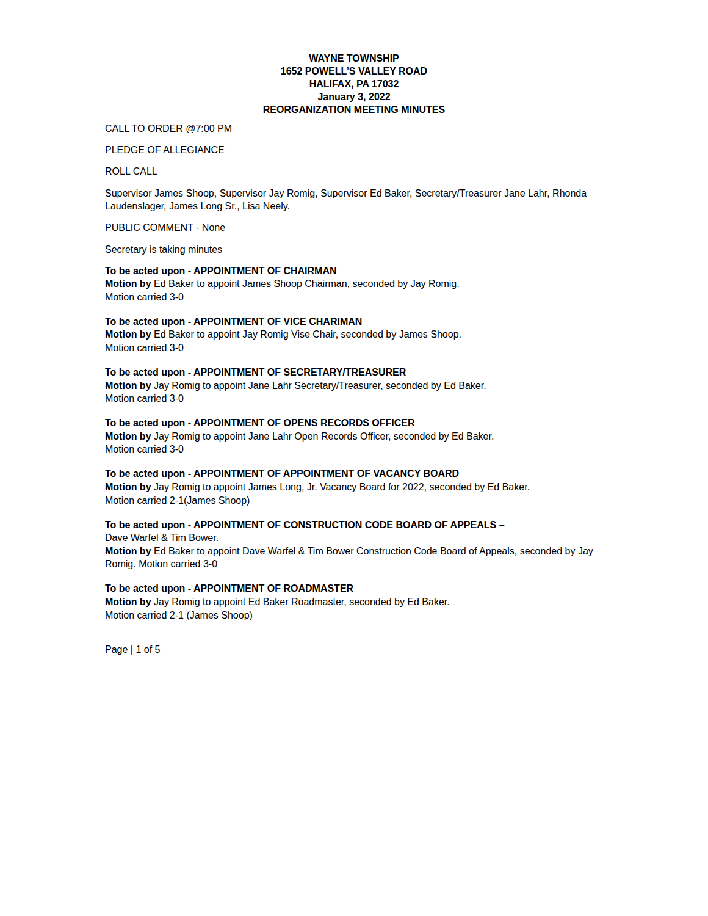WAYNE TOWNSHIP
1652 POWELL’S VALLEY ROAD
HALIFAX, PA 17032
January 3, 2022
REORGANIZATION MEETING MINUTES
CALL TO ORDER @7:00 PM
PLEDGE OF ALLEGIANCE
ROLL CALL
Supervisor James Shoop, Supervisor Jay Romig, Supervisor Ed Baker, Secretary/Treasurer Jane Lahr, Rhonda Laudenslager, James Long Sr., Lisa Neely.
PUBLIC COMMENT - None
Secretary is taking minutes
To be acted upon - APPOINTMENT OF CHAIRMAN
Motion by Ed Baker to appoint James Shoop Chairman, seconded by Jay Romig.
Motion carried 3-0
To be acted upon - APPOINTMENT OF VICE CHARIMAN
Motion by Ed Baker to appoint Jay Romig Vise Chair, seconded by James Shoop.
Motion carried 3-0
To be acted upon - APPOINTMENT OF SECRETARY/TREASURER
Motion by Jay Romig to appoint Jane Lahr Secretary/Treasurer, seconded by Ed Baker.
Motion carried 3-0
To be acted upon - APPOINTMENT OF OPENS RECORDS OFFICER
Motion by Jay Romig to appoint Jane Lahr Open Records Officer, seconded by Ed Baker.
Motion carried 3-0
To be acted upon - APPOINTMENT OF APPOINTMENT OF VACANCY BOARD
Motion by Jay Romig to appoint James Long, Jr. Vacancy Board for 2022, seconded by Ed Baker.
Motion carried 2-1(James Shoop)
To be acted upon - APPOINTMENT OF CONSTRUCTION CODE BOARD OF APPEALS –
Dave Warfel & Tim Bower.
Motion by Ed Baker to appoint Dave Warfel & Tim Bower Construction Code Board of Appeals, seconded by Jay Romig. Motion carried 3-0
To be acted upon - APPOINTMENT OF ROADMASTER
Motion by Jay Romig to appoint Ed Baker Roadmaster, seconded by Ed Baker.
Motion carried 2-1 (James Shoop)
Page | 1 of 5